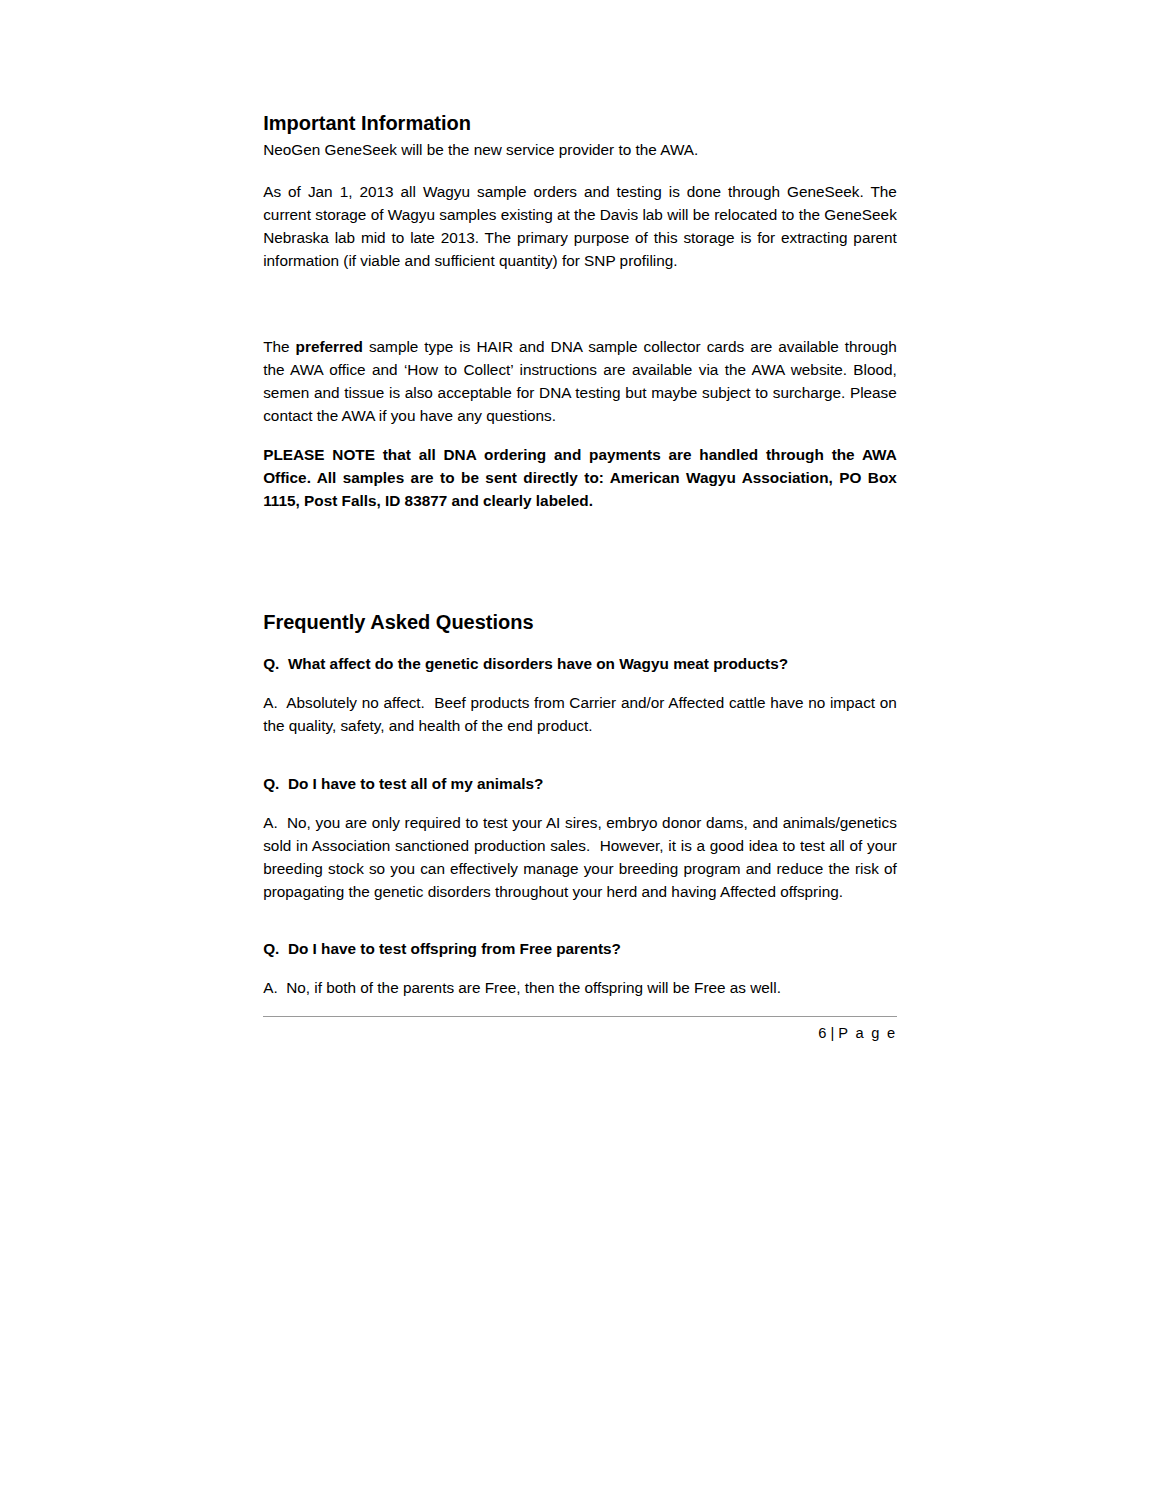Important Information
NeoGen GeneSeek will be the new service provider to the AWA.
As of Jan 1, 2013 all Wagyu sample orders and testing is done through GeneSeek. The current storage of Wagyu samples existing at the Davis lab will be relocated to the GeneSeek Nebraska lab mid to late 2013. The primary purpose of this storage is for extracting parent information (if viable and sufficient quantity) for SNP profiling.
The preferred sample type is HAIR and DNA sample collector cards are available through the AWA office and ‘How to Collect’ instructions are available via the AWA website. Blood, semen and tissue is also acceptable for DNA testing but maybe subject to surcharge. Please contact the AWA if you have any questions.
PLEASE NOTE that all DNA ordering and payments are handled through the AWA Office. All samples are to be sent directly to: American Wagyu Association, PO Box 1115, Post Falls, ID 83877 and clearly labeled.
Frequently Asked Questions
Q. What affect do the genetic disorders have on Wagyu meat products?
A. Absolutely no affect. Beef products from Carrier and/or Affected cattle have no impact on the quality, safety, and health of the end product.
Q. Do I have to test all of my animals?
A. No, you are only required to test your AI sires, embryo donor dams, and animals/genetics sold in Association sanctioned production sales. However, it is a good idea to test all of your breeding stock so you can effectively manage your breeding program and reduce the risk of propagating the genetic disorders throughout your herd and having Affected offspring.
Q. Do I have to test offspring from Free parents?
A. No, if both of the parents are Free, then the offspring will be Free as well.
6 | P a g e